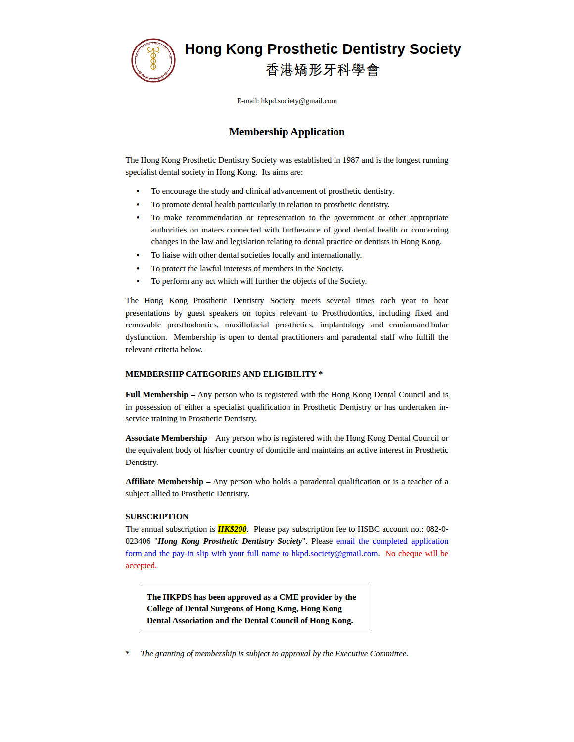HONG KONG PROSTHETIC DENTISTRY SOCIETY 香港矯形牙科學會
Hong Kong Prosthetic Dentistry Society
香港矯形牙科學會
E-mail: hkpd.society@gmail.com
Membership Application
The Hong Kong Prosthetic Dentistry Society was established in 1987 and is the longest running specialist dental society in Hong Kong. Its aims are:
To encourage the study and clinical advancement of prosthetic dentistry.
To promote dental health particularly in relation to prosthetic dentistry.
To make recommendation or representation to the government or other appropriate authorities on maters connected with furtherance of good dental health or concerning changes in the law and legislation relating to dental practice or dentists in Hong Kong.
To liaise with other dental societies locally and internationally.
To protect the lawful interests of members in the Society.
To perform any act which will further the objects of the Society.
The Hong Kong Prosthetic Dentistry Society meets several times each year to hear presentations by guest speakers on topics relevant to Prosthodontics, including fixed and removable prosthodontics, maxillofacial prosthetics, implantology and craniomandibular dysfunction. Membership is open to dental practitioners and paradental staff who fulfill the relevant criteria below.
MEMBERSHIP CATEGORIES AND ELIGIBILITY *
Full Membership – Any person who is registered with the Hong Kong Dental Council and is in possession of either a specialist qualification in Prosthetic Dentistry or has undertaken in-service training in Prosthetic Dentistry.
Associate Membership – Any person who is registered with the Hong Kong Dental Council or the equivalent body of his/her country of domicile and maintains an active interest in Prosthetic Dentistry.
Affiliate Membership – Any person who holds a paradental qualification or is a teacher of a subject allied to Prosthetic Dentistry.
SUBSCRIPTION
The annual subscription is HK$200. Please pay subscription fee to HSBC account no.: 082-0-023406 "Hong Kong Prosthetic Dentistry Society". Please email the completed application form and the pay-in slip with your full name to hkpd.society@gmail.com. No cheque will be accepted.
The HKPDS has been approved as a CME provider by the College of Dental Surgeons of Hong Kong, Hong Kong Dental Association and the Dental Council of Hong Kong.
* The granting of membership is subject to approval by the Executive Committee.